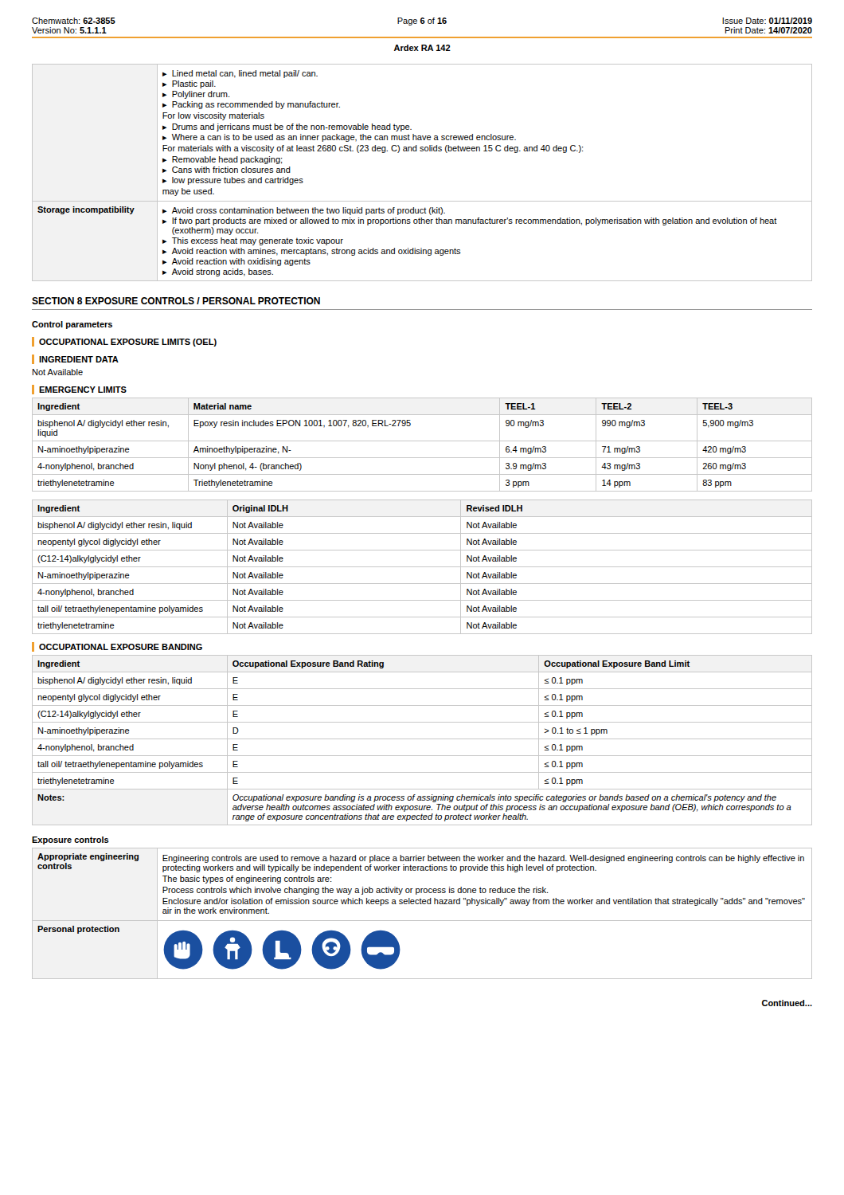Chemwatch: 62-3855
Page 6 of 16
Issue Date: 01/11/2019
Version No: 5.1.1.1
Print Date: 14/07/2020
Ardex RA 142
| | Lined metal can, lined metal pail/ can. Plastic pail. Polyliner drum. Packing as recommended by manufacturer. For low viscosity materials Drums and jerricans must be of the non-removable head type. Where a can is to be used as an inner package, the can must have a screwed enclosure. For materials with a viscosity of at least 2680 cSt. (23 deg. C) and solids (between 15 C deg. and 40 deg C.): Removable head packaging; Cans with friction closures and low pressure tubes and cartridges may be used. |
| Storage incompatibility | Avoid cross contamination between the two liquid parts of product (kit). If two part products are mixed or allowed to mix in proportions other than manufacturer's recommendation, polymerisation with gelation and evolution of heat (exotherm) may occur. This excess heat may generate toxic vapour Avoid reaction with amines, mercaptans, strong acids and oxidising agents Avoid reaction with oxidising agents Avoid strong acids, bases. |
SECTION 8 EXPOSURE CONTROLS / PERSONAL PROTECTION
Control parameters
OCCUPATIONAL EXPOSURE LIMITS (OEL)
INGREDIENT DATA
Not Available
EMERGENCY LIMITS
| Ingredient | Material name | TEEL-1 | TEEL-2 | TEEL-3 |
| --- | --- | --- | --- | --- |
| bisphenol A/ diglycidyl ether resin, liquid | Epoxy resin includes EPON 1001, 1007, 820, ERL-2795 | 90 mg/m3 | 990 mg/m3 | 5,900 mg/m3 |
| N-aminoethylpiperazine | Aminoethylpiperazine, N- | 6.4 mg/m3 | 71 mg/m3 | 420 mg/m3 |
| 4-nonylphenol, branched | Nonyl phenol, 4- (branched) | 3.9 mg/m3 | 43 mg/m3 | 260 mg/m3 |
| triethylenetetramine | Triethylenetetramine | 3 ppm | 14 ppm | 83 ppm |
| Ingredient | Original IDLH | Revised IDLH |
| --- | --- | --- |
| bisphenol A/ diglycidyl ether resin, liquid | Not Available | Not Available |
| neopentyl glycol diglycidyl ether | Not Available | Not Available |
| (C12-14)alkylglycidyl ether | Not Available | Not Available |
| N-aminoethylpiperazine | Not Available | Not Available |
| 4-nonylphenol, branched | Not Available | Not Available |
| tall oil/ tetraethylenepentamine polyamides | Not Available | Not Available |
| triethylenetetramine | Not Available | Not Available |
OCCUPATIONAL EXPOSURE BANDING
| Ingredient | Occupational Exposure Band Rating | Occupational Exposure Band Limit |
| --- | --- | --- |
| bisphenol A/ diglycidyl ether resin, liquid | E | ≤ 0.1 ppm |
| neopentyl glycol diglycidyl ether | E | ≤ 0.1 ppm |
| (C12-14)alkylglycidyl ether | E | ≤ 0.1 ppm |
| N-aminoethylpiperazine | D | > 0.1 to ≤ 1 ppm |
| 4-nonylphenol, branched | E | ≤ 0.1 ppm |
| tall oil/ tetraethylenepentamine polyamides | E | ≤ 0.1 ppm |
| triethylenetetramine | E | ≤ 0.1 ppm |
| Notes: | Occupational exposure banding is a process of assigning chemicals into specific categories or bands based on a chemical's potency and the adverse health outcomes associated with exposure. The output of this process is an occupational exposure band (OEB), which corresponds to a range of exposure concentrations that are expected to protect worker health. |
Exposure controls
| Appropriate engineering controls | Engineering controls are used to remove a hazard or place a barrier between the worker and the hazard. Well-designed engineering controls can be highly effective in protecting workers and will typically be independent of worker interactions to provide this high level of protection. The basic types of engineering controls are: Process controls which involve changing the way a job activity or process is done to reduce the risk. Enclosure and/or isolation of emission source which keeps a selected hazard "physically" away from the worker and ventilation that strategically "adds" and "removes" air in the work environment. |
| Personal protection | |
Continued...